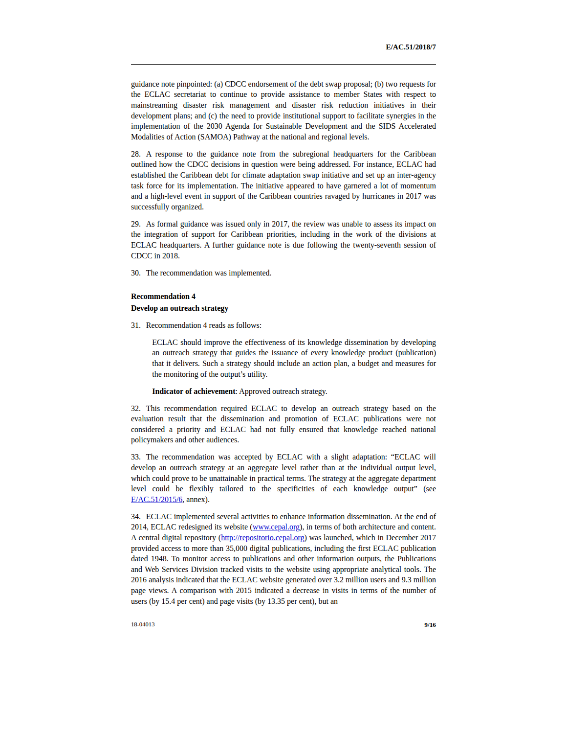E/AC.51/2018/7
guidance note pinpointed: (a) CDCC endorsement of the debt swap proposal; (b) two requests for the ECLAC secretariat to continue to provide assistance to member States with respect to mainstreaming disaster risk management and disaster risk reduction initiatives in their development plans; and (c) the need to provide institutional support to facilitate synergies in the implementation of the 2030 Agenda for Sustainable Development and the SIDS Accelerated Modalities of Action (SAMOA) Pathway at the national and regional levels.
28. A response to the guidance note from the subregional headquarters for the Caribbean outlined how the CDCC decisions in question were being addressed. For instance, ECLAC had established the Caribbean debt for climate adaptation swap initiative and set up an inter-agency task force for its implementation. The initiative appeared to have garnered a lot of momentum and a high-level event in support of the Caribbean countries ravaged by hurricanes in 2017 was successfully organized.
29. As formal guidance was issued only in 2017, the review was unable to assess its impact on the integration of support for Caribbean priorities, including in the work of the divisions at ECLAC headquarters. A further guidance note is due following the twenty-seventh session of CDCC in 2018.
30. The recommendation was implemented.
Recommendation 4
Develop an outreach strategy
31. Recommendation 4 reads as follows:
ECLAC should improve the effectiveness of its knowledge dissemination by developing an outreach strategy that guides the issuance of every knowledge product (publication) that it delivers. Such a strategy should include an action plan, a budget and measures for the monitoring of the output’s utility.
Indicator of achievement: Approved outreach strategy.
32. This recommendation required ECLAC to develop an outreach strategy based on the evaluation result that the dissemination and promotion of ECLAC publications were not considered a priority and ECLAC had not fully ensured that knowledge reached national policymakers and other audiences.
33. The recommendation was accepted by ECLAC with a slight adaptation: “ECLAC will develop an outreach strategy at an aggregate level rather than at the individual output level, which could prove to be unattainable in practical terms. The strategy at the aggregate department level could be flexibly tailored to the specificities of each knowledge output” (see E/AC.51/2015/6, annex).
34. ECLAC implemented several activities to enhance information dissemination. At the end of 2014, ECLAC redesigned its website (www.cepal.org), in terms of both architecture and content. A central digital repository (http://repositorio.cepal.org) was launched, which in December 2017 provided access to more than 35,000 digital publications, including the first ECLAC publication dated 1948. To monitor access to publications and other information outputs, the Publications and Web Services Division tracked visits to the website using appropriate analytical tools. The 2016 analysis indicated that the ECLAC website generated over 3.2 million users and 9.3 million page views. A comparison with 2015 indicated a decrease in visits in terms of the number of users (by 15.4 per cent) and page visits (by 13.35 per cent), but an
18-04013 9/16